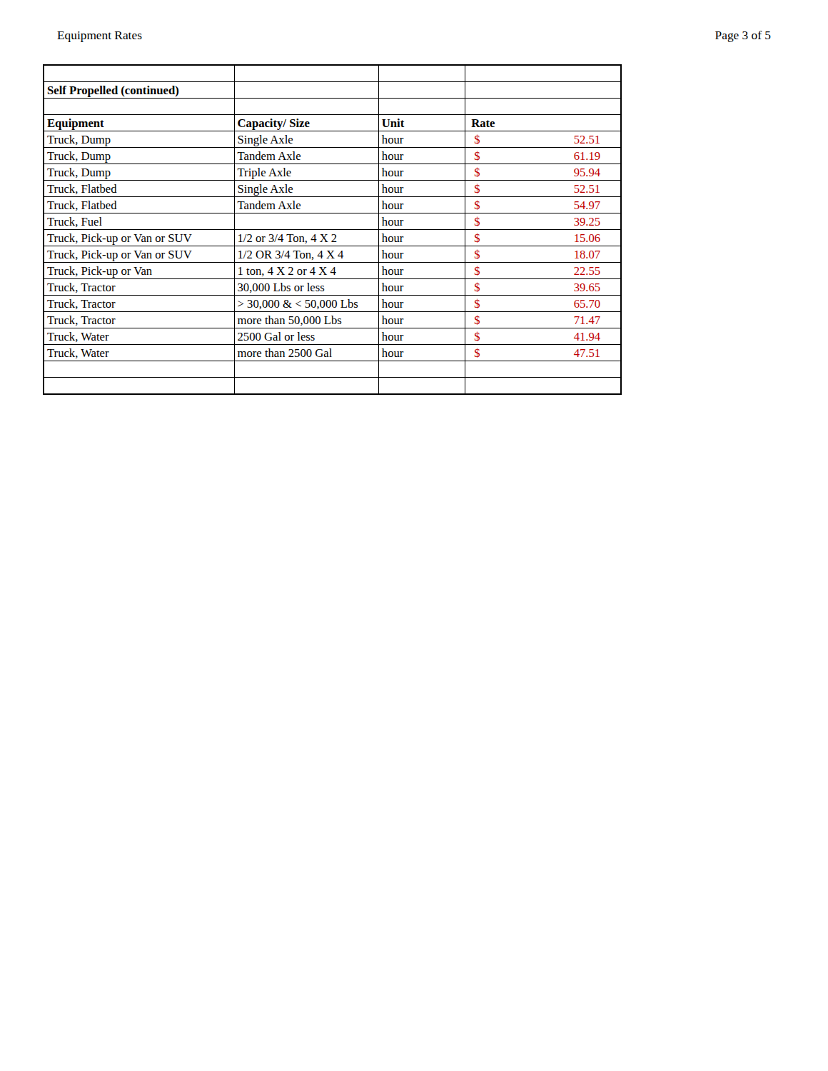Equipment Rates Page 3 of 5
| Self Propelled (continued) | | | |
| Equipment | Capacity/ Size | Unit | Rate |
| Truck, Dump | Single Axle | hour | $ 52.51 |
| Truck, Dump | Tandem Axle | hour | $ 61.19 |
| Truck, Dump | Triple Axle | hour | $ 95.94 |
| Truck, Flatbed | Single Axle | hour | $ 52.51 |
| Truck, Flatbed | Tandem Axle | hour | $ 54.97 |
| Truck, Fuel | | hour | $ 39.25 |
| Truck, Pick-up or Van or SUV | 1/2 or 3/4 Ton, 4 X 2 | hour | $ 15.06 |
| Truck, Pick-up or Van or SUV | 1/2 OR 3/4 Ton, 4 X 4 | hour | $ 18.07 |
| Truck, Pick-up or Van | 1 ton, 4 X 2 or 4 X 4 | hour | $ 22.55 |
| Truck, Tractor | 30,000 Lbs or less | hour | $ 39.65 |
| Truck, Tractor | > 30,000 & < 50,000 Lbs | hour | $ 65.70 |
| Truck, Tractor | more than 50,000 Lbs | hour | $ 71.47 |
| Truck, Water | 2500 Gal or less | hour | $ 41.94 |
| Truck, Water | more than 2500 Gal | hour | $ 47.51 |